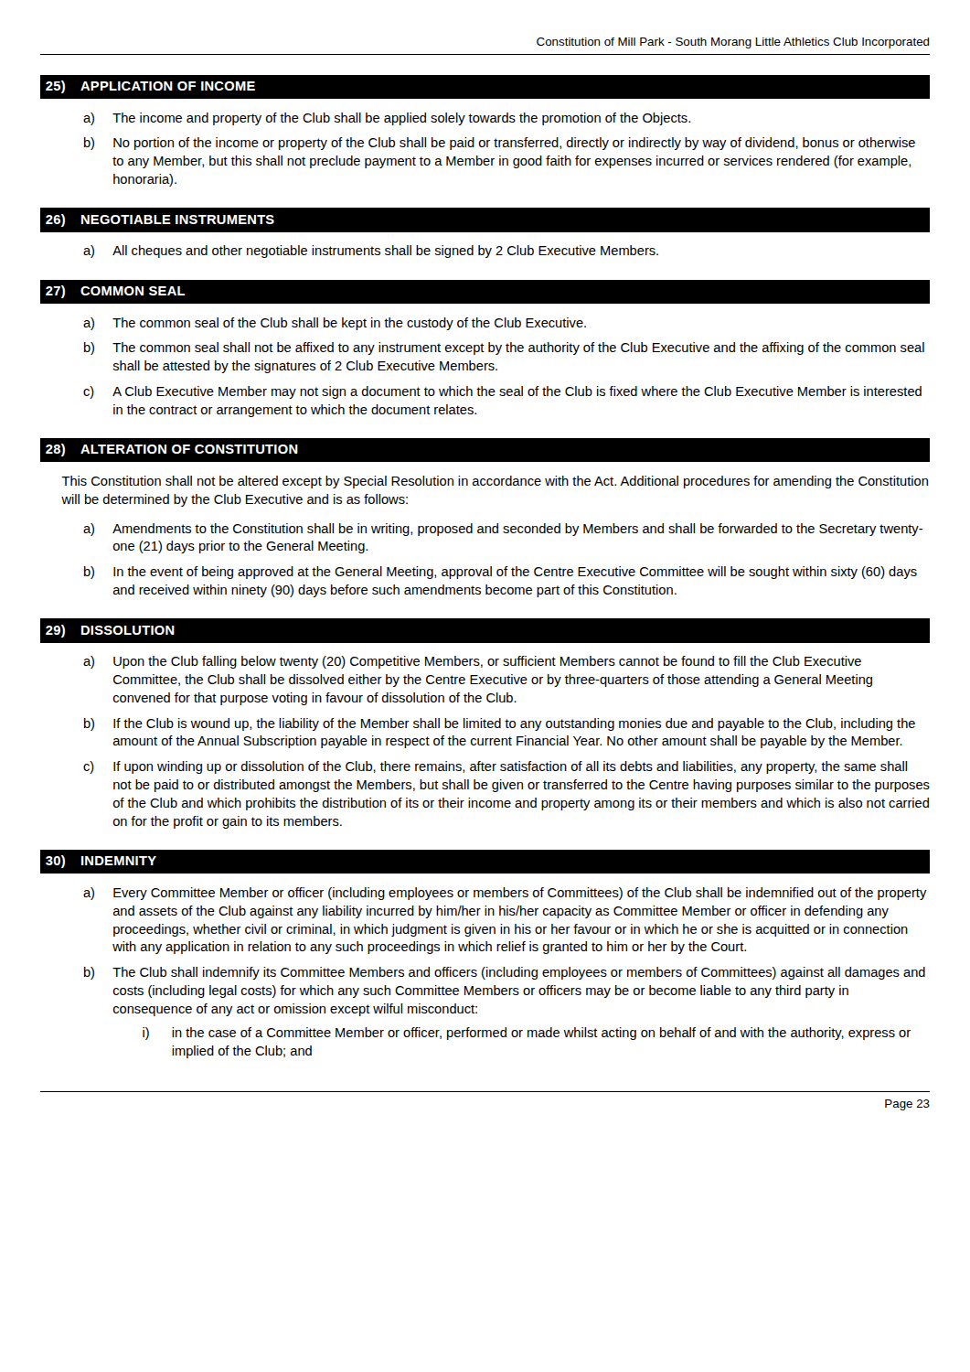Constitution of Mill Park - South Morang Little Athletics Club Incorporated
25) APPLICATION OF INCOME
a)
The income and property of the Club shall be applied solely towards the promotion of the Objects.
b)
No portion of the income or property of the Club shall be paid or transferred, directly or indirectly by way of dividend, bonus or otherwise to any Member, but this shall not preclude payment to a Member in good faith for expenses incurred or services rendered (for example, honoraria).
26) NEGOTIABLE INSTRUMENTS
a)
All cheques and other negotiable instruments shall be signed by 2 Club Executive Members.
27) COMMON SEAL
a)
The common seal of the Club shall be kept in the custody of the Club Executive.
b)
The common seal shall not be affixed to any instrument except by the authority of the Club Executive and the affixing of the common seal shall be attested by the signatures of 2 Club Executive Members.
c)
A Club Executive Member may not sign a document to which the seal of the Club is fixed where the Club Executive Member is interested in the contract or arrangement to which the document relates.
28) ALTERATION OF CONSTITUTION
This Constitution shall not be altered except by Special Resolution in accordance with the Act. Additional procedures for amending the Constitution will be determined by the Club Executive and is as follows:
a)
Amendments to the Constitution shall be in writing, proposed and seconded by Members and shall be forwarded to the Secretary twenty-one (21) days prior to the General Meeting.
b)
In the event of being approved at the General Meeting, approval of the Centre Executive Committee will be sought within sixty (60) days and received within ninety (90) days before such amendments become part of this Constitution.
29) DISSOLUTION
a)
Upon the Club falling below twenty (20) Competitive Members, or sufficient Members cannot be found to fill the Club Executive Committee, the Club shall be dissolved either by the Centre Executive or by three-quarters of those attending a General Meeting convened for that purpose voting in favour of dissolution of the Club.
b)
If the Club is wound up, the liability of the Member shall be limited to any outstanding monies due and payable to the Club, including the amount of the Annual Subscription payable in respect of the current Financial Year. No other amount shall be payable by the Member.
c)
If upon winding up or dissolution of the Club, there remains, after satisfaction of all its debts and liabilities, any property, the same shall not be paid to or distributed amongst the Members, but shall be given or transferred to the Centre having purposes similar to the purposes of the Club and which prohibits the distribution of its or their income and property among its or their members and which is also not carried on for the profit or gain to its members.
30) INDEMNITY
a)
Every Committee Member or officer (including employees or members of Committees) of the Club shall be indemnified out of the property and assets of the Club against any liability incurred by him/her in his/her capacity as Committee Member or officer in defending any proceedings, whether civil or criminal, in which judgment is given in his or her favour or in which he or she is acquitted or in connection with any application in relation to any such proceedings in which relief is granted to him or her by the Court.
b)
The Club shall indemnify its Committee Members and officers (including employees or members of Committees) against all damages and costs (including legal costs) for which any such Committee Members or officers may be or become liable to any third party in consequence of any act or omission except wilful misconduct:
i)
in the case of a Committee Member or officer, performed or made whilst acting on behalf of and with the authority, express or implied of the Club; and
Page 23